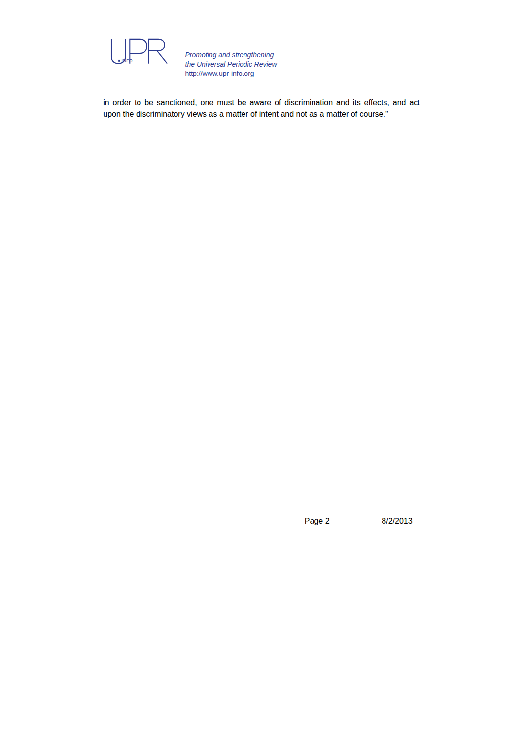INFO
Promoting and strengthening
the Universal Periodic Review
http://www.upr-info.org
in order to be sanctioned, one must be aware of discrimination and its effects, and act upon the discriminatory views as a matter of intent and not as a matter of course."
Page 2 8/2/2013